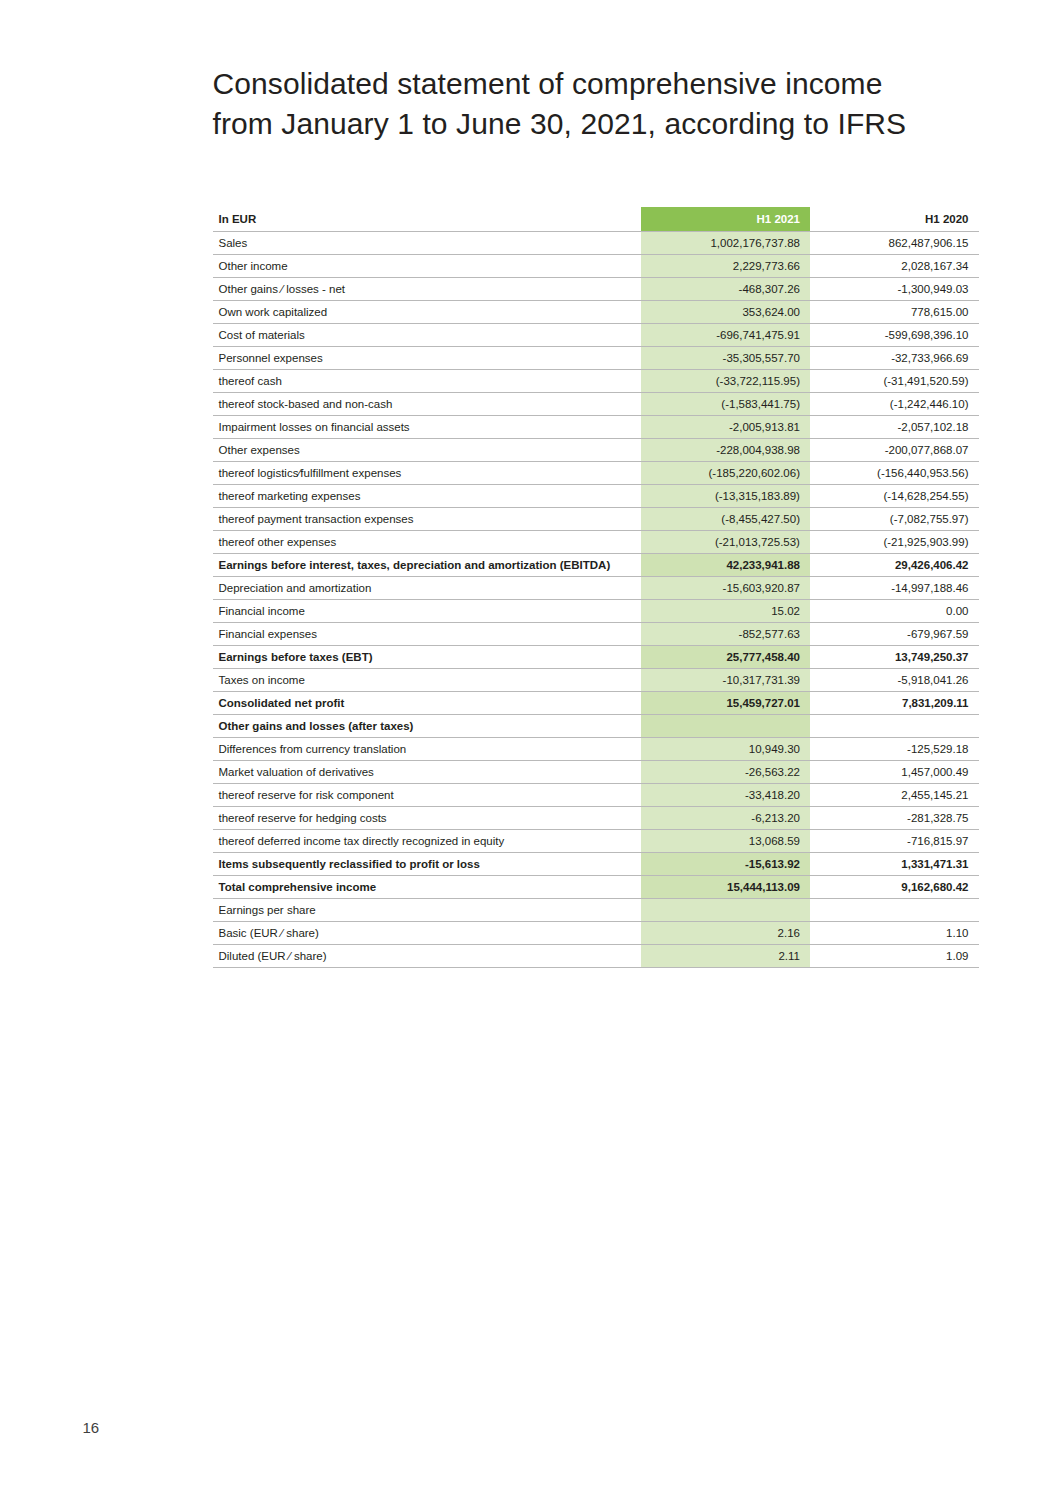Consolidated statement of comprehensive income
from January 1 to June 30, 2021, according to IFRS
| In EUR | H1 2021 | H1 2020 |
| --- | --- | --- |
| Sales | 1,002,176,737.88 | 862,487,906.15 |
| Other income | 2,229,773.66 | 2,028,167.34 |
| Other gains ⁄ losses - net | -468,307.26 | -1,300,949.03 |
| Own work capitalized | 353,624.00 | 778,615.00 |
| Cost of materials | -696,741,475.91 | -599,698,396.10 |
| Personnel expenses | -35,305,557.70 | -32,733,966.69 |
| thereof cash | (-33,722,115.95) | (-31,491,520.59) |
| thereof stock-based and non-cash | (-1,583,441.75) | (-1,242,446.10) |
| Impairment losses on financial assets | -2,005,913.81 | -2,057,102.18 |
| Other expenses | -228,004,938.98 | -200,077,868.07 |
| thereof logistics⁄fulfillment expenses | (-185,220,602.06) | (-156,440,953.56) |
| thereof marketing expenses | (-13,315,183.89) | (-14,628,254.55) |
| thereof payment transaction expenses | (-8,455,427.50) | (-7,082,755.97) |
| thereof other expenses | (-21,013,725.53) | (-21,925,903.99) |
| Earnings before interest, taxes, depreciation and amortization (EBITDA) | 42,233,941.88 | 29,426,406.42 |
| Depreciation and amortization | -15,603,920.87 | -14,997,188.46 |
| Financial income | 15.02 | 0.00 |
| Financial expenses | -852,577.63 | -679,967.59 |
| Earnings before taxes (EBT) | 25,777,458.40 | 13,749,250.37 |
| Taxes on income | -10,317,731.39 | -5,918,041.26 |
| Consolidated net profit | 15,459,727.01 | 7,831,209.11 |
| Other gains and losses (after taxes) | | |
| Differences from currency translation | 10,949.30 | -125,529.18 |
| Market valuation of derivatives | -26,563.22 | 1,457,000.49 |
| thereof reserve for risk component | -33,418.20 | 2,455,145.21 |
| thereof reserve for hedging costs | -6,213.20 | -281,328.75 |
| thereof deferred income tax directly recognized in equity | 13,068.59 | -716,815.97 |
| Items subsequently reclassified to profit or loss | -15,613.92 | 1,331,471.31 |
| Total comprehensive income | 15,444,113.09 | 9,162,680.42 |
| Earnings per share | | |
| Basic (EUR ⁄ share) | 2.16 | 1.10 |
| Diluted (EUR ⁄ share) | 2.11 | 1.09 |
16